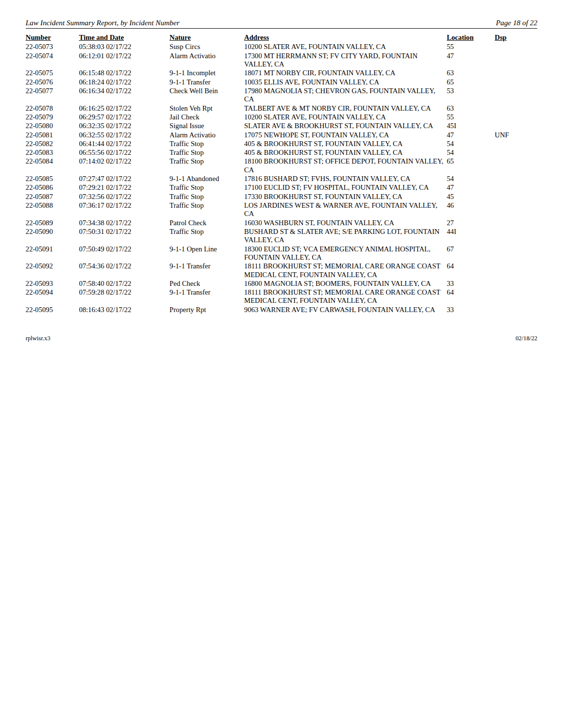Law Incident Summary Report, by Incident Number
Page 18 of 22
| Number | Time and Date | Nature | Address | Location | Dsp |
| --- | --- | --- | --- | --- | --- |
| 22-05073 | 05:38:03 02/17/22 | Susp Circs | 10200 SLATER AVE, FOUNTAIN VALLEY, CA | 55 | |
| 22-05074 | 06:12:01 02/17/22 | Alarm Activatio | 17300 MT HERRMANN ST; FV CITY YARD, FOUNTAIN VALLEY, CA | 47 | |
| 22-05075 | 06:15:48 02/17/22 | 9-1-1 Incomplet | 18071 MT NORBY CIR, FOUNTAIN VALLEY, CA | 63 | |
| 22-05076 | 06:18:24 02/17/22 | 9-1-1 Transfer | 10035 ELLIS AVE, FOUNTAIN VALLEY, CA | 65 | |
| 22-05077 | 06:16:34 02/17/22 | Check Well Bein | 17980 MAGNOLIA ST; CHEVRON GAS, FOUNTAIN VALLEY, CA | 53 | |
| 22-05078 | 06:16:25 02/17/22 | Stolen Veh Rpt | TALBERT AVE & MT NORBY CIR, FOUNTAIN VALLEY, CA | 63 | |
| 22-05079 | 06:29:57 02/17/22 | Jail Check | 10200 SLATER AVE, FOUNTAIN VALLEY, CA | 55 | |
| 22-05080 | 06:32:35 02/17/22 | Signal Issue | SLATER AVE & BROOKHURST ST, FOUNTAIN VALLEY, CA | 45I | |
| 22-05081 | 06:32:55 02/17/22 | Alarm Activatio | 17075 NEWHOPE ST, FOUNTAIN VALLEY, CA | 47 | UNF |
| 22-05082 | 06:41:44 02/17/22 | Traffic Stop | 405 & BROOKHURST ST, FOUNTAIN VALLEY, CA | 54 | |
| 22-05083 | 06:55:56 02/17/22 | Traffic Stop | 405 & BROOKHURST ST, FOUNTAIN VALLEY, CA | 54 | |
| 22-05084 | 07:14:02 02/17/22 | Traffic Stop | 18100 BROOKHURST ST; OFFICE DEPOT, FOUNTAIN VALLEY, CA | 65 | |
| 22-05085 | 07:27:47 02/17/22 | 9-1-1 Abandoned | 17816 BUSHARD ST; FVHS, FOUNTAIN VALLEY, CA | 54 | |
| 22-05086 | 07:29:21 02/17/22 | Traffic Stop | 17100 EUCLID ST; FV HOSPITAL, FOUNTAIN VALLEY, CA | 47 | |
| 22-05087 | 07:32:56 02/17/22 | Traffic Stop | 17330 BROOKHURST ST, FOUNTAIN VALLEY, CA | 45 | |
| 22-05088 | 07:36:17 02/17/22 | Traffic Stop | LOS JARDINES WEST & WARNER AVE, FOUNTAIN VALLEY, CA | 46 | |
| 22-05089 | 07:34:38 02/17/22 | Patrol Check | 16030 WASHBURN ST, FOUNTAIN VALLEY, CA | 27 | |
| 22-05090 | 07:50:31 02/17/22 | Traffic Stop | BUSHARD ST & SLATER AVE; S/E PARKING LOT, FOUNTAIN VALLEY, CA | 44I | |
| 22-05091 | 07:50:49 02/17/22 | 9-1-1 Open Line | 18300 EUCLID ST; VCA EMERGENCY ANIMAL HOSPITAL, FOUNTAIN VALLEY, CA | 67 | |
| 22-05092 | 07:54:36 02/17/22 | 9-1-1 Transfer | 18111 BROOKHURST ST; MEMORIAL CARE ORANGE COAST MEDICAL CENT, FOUNTAIN VALLEY, CA | 64 | |
| 22-05093 | 07:58:40 02/17/22 | Ped Check | 16800 MAGNOLIA ST; BOOMERS, FOUNTAIN VALLEY, CA | 33 | |
| 22-05094 | 07:59:28 02/17/22 | 9-1-1 Transfer | 18111 BROOKHURST ST; MEMORIAL CARE ORANGE COAST MEDICAL CENT, FOUNTAIN VALLEY, CA | 64 | |
| 22-05095 | 08:16:43 02/17/22 | Property Rpt | 9063 WARNER AVE; FV CARWASH, FOUNTAIN VALLEY, CA | 33 | |
rplwisr.x3
02/18/22